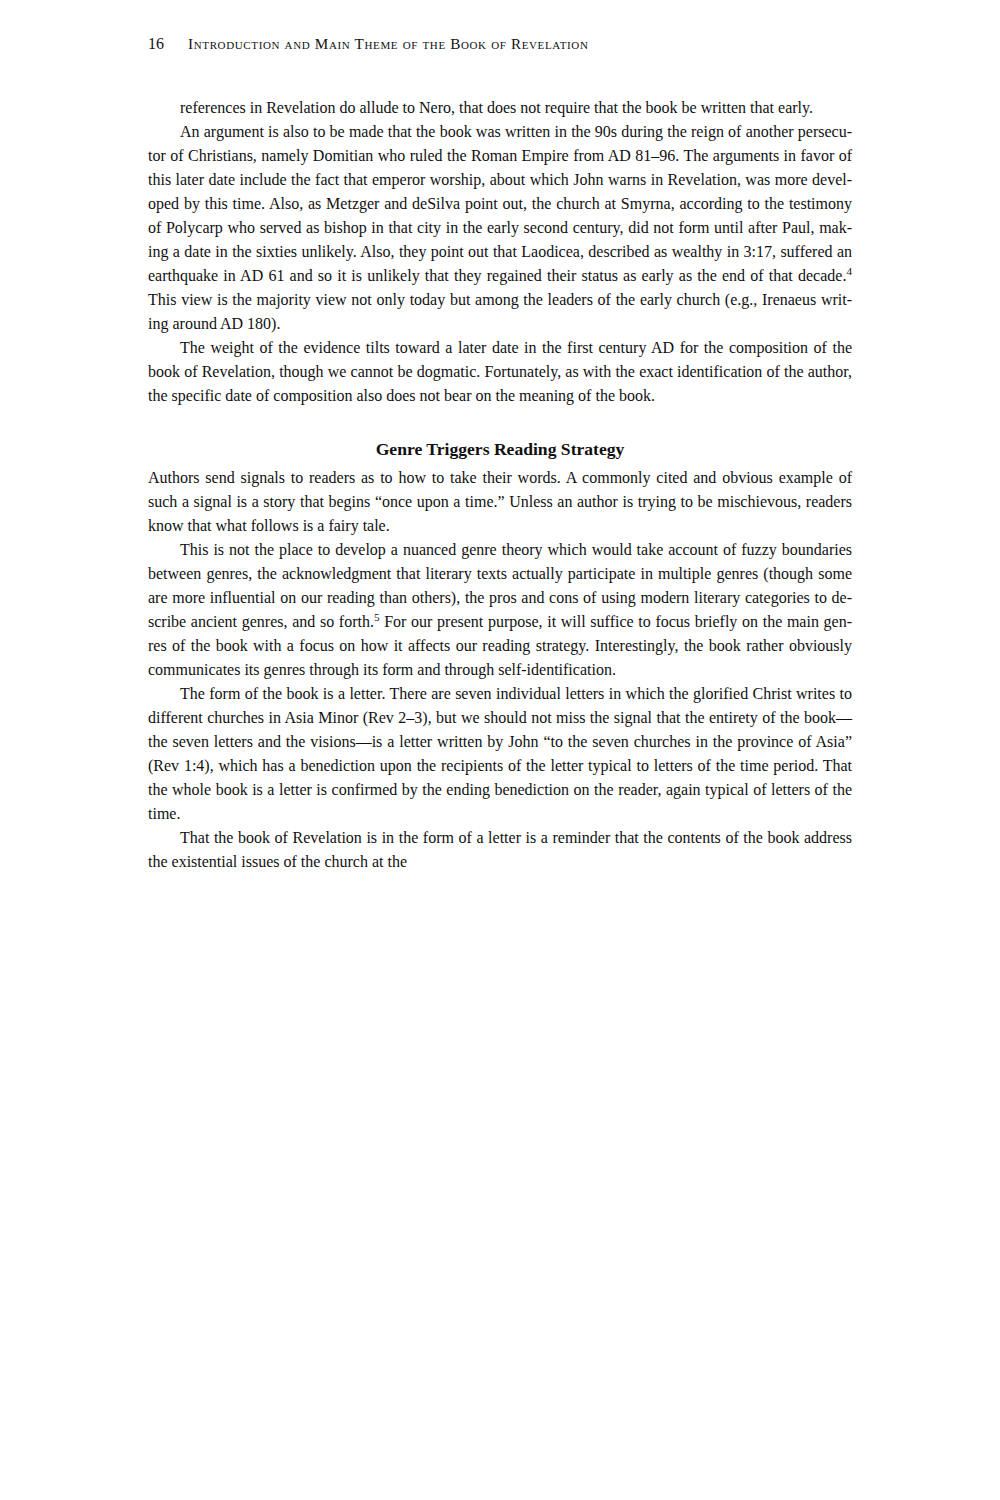16 Introduction and Main Theme of the Book of Revelation
references in Revelation do allude to Nero, that does not require that the book be written that early.
An argument is also to be made that the book was written in the 90s during the reign of another persecutor of Christians, namely Domitian who ruled the Roman Empire from AD 81–96. The arguments in favor of this later date include the fact that emperor worship, about which John warns in Revelation, was more developed by this time. Also, as Metzger and deSilva point out, the church at Smyrna, according to the testimony of Polycarp who served as bishop in that city in the early second century, did not form until after Paul, making a date in the sixties unlikely. Also, they point out that Laodicea, described as wealthy in 3:17, suffered an earthquake in AD 61 and so it is unlikely that they regained their status as early as the end of that decade.4 This view is the majority view not only today but among the leaders of the early church (e.g., Irenaeus writing around AD 180).
The weight of the evidence tilts toward a later date in the first century AD for the composition of the book of Revelation, though we cannot be dogmatic. Fortunately, as with the exact identification of the author, the specific date of composition also does not bear on the meaning of the book.
Genre Triggers Reading Strategy
Authors send signals to readers as to how to take their words. A commonly cited and obvious example of such a signal is a story that begins “once upon a time.” Unless an author is trying to be mischievous, readers know that what follows is a fairy tale.
This is not the place to develop a nuanced genre theory which would take account of fuzzy boundaries between genres, the acknowledgment that literary texts actually participate in multiple genres (though some are more influential on our reading than others), the pros and cons of using modern literary categories to describe ancient genres, and so forth.5 For our present purpose, it will suffice to focus briefly on the main genres of the book with a focus on how it affects our reading strategy. Interestingly, the book rather obviously communicates its genres through its form and through self-identification.
The form of the book is a letter. There are seven individual letters in which the glorified Christ writes to different churches in Asia Minor (Rev 2–3), but we should not miss the signal that the entirety of the book—the seven letters and the visions—is a letter written by John “to the seven churches in the province of Asia” (Rev 1:4), which has a benediction upon the recipients of the letter typical to letters of the time period. That the whole book is a letter is confirmed by the ending benediction on the reader, again typical of letters of the time.
That the book of Revelation is in the form of a letter is a reminder that the contents of the book address the existential issues of the church at the